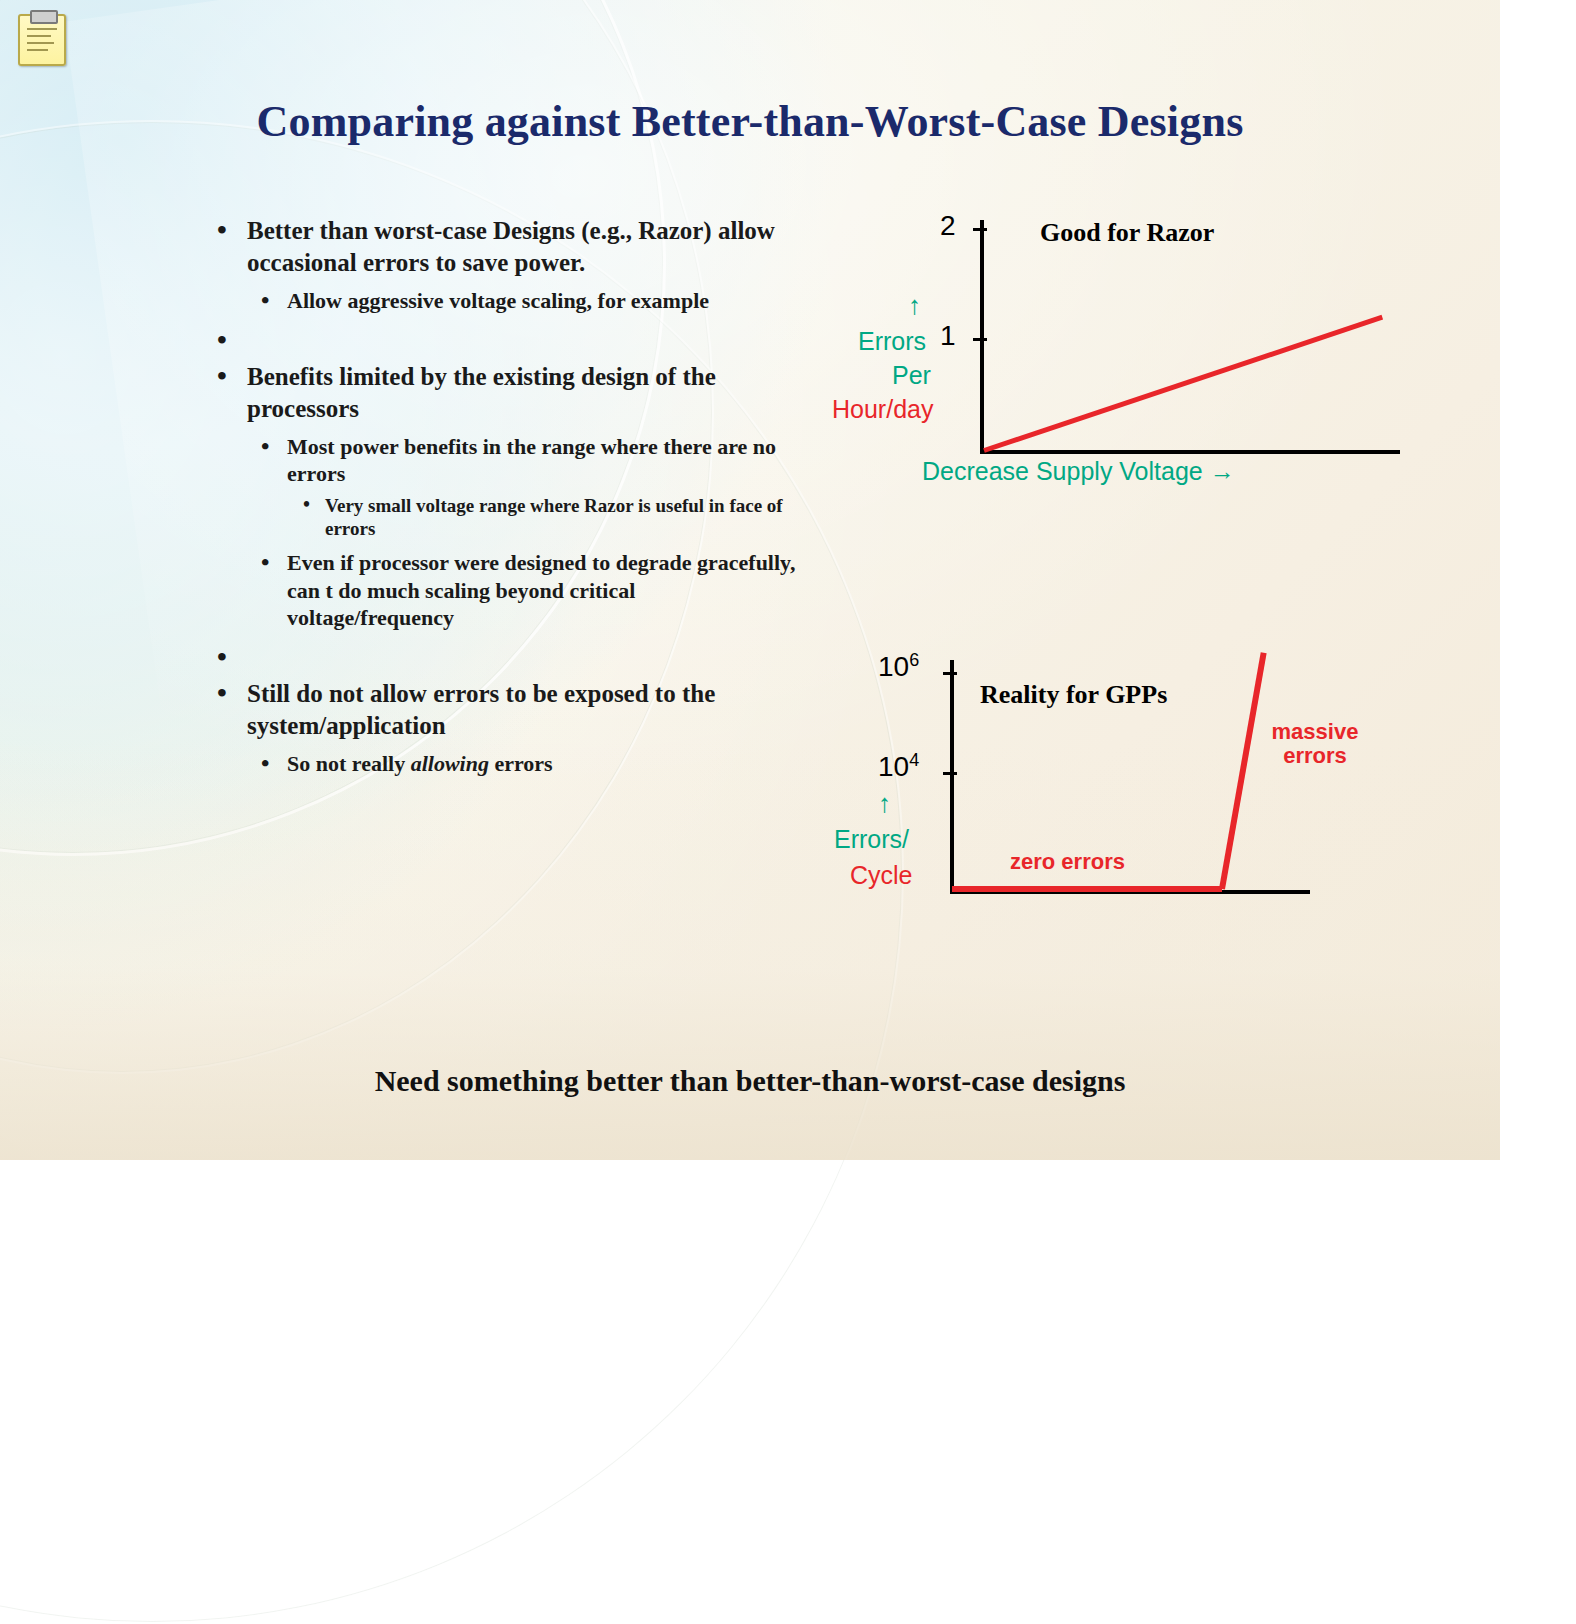Comparing against Better-than-Worst-Case Designs
Better than worst-case Designs (e.g., Razor) allow occasional errors to save power.
Allow aggressive voltage scaling, for example
Benefits limited by the existing design of the processors
Most power benefits in the range where there are no errors
Very small voltage range where Razor is useful in face of errors
Even if processor were designed to degrade gracefully, can t do much scaling beyond critical voltage/frequency
Still do not allow errors to be exposed to the system/application
So not really allowing errors
Good for Razor
2
1
↑
Errors
Per
Hour/day
Decrease Supply Voltage →
Reality for GPPs
106
104
zero errors
massive
errors
↑
Errors/
Cycle
Need something better than better-than-worst-case designs